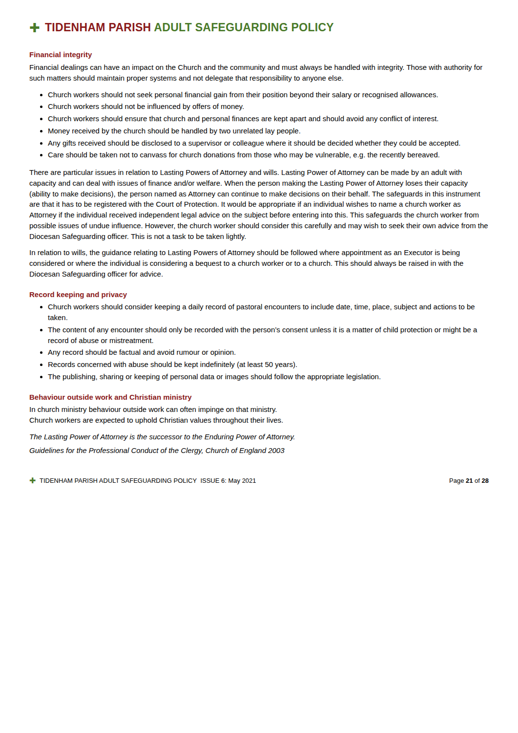✚
TIDENHAM PARISH ADULT SAFEGUARDING POLICY
Financial integrity
Financial dealings can have an impact on the Church and the community and must always be handled with integrity. Those with authority for such matters should maintain proper systems and not delegate that responsibility to anyone else.
Church workers should not seek personal financial gain from their position beyond their salary or recognised allowances.
Church workers should not be influenced by offers of money.
Church workers should ensure that church and personal finances are kept apart and should avoid any conflict of interest.
Money received by the church should be handled by two unrelated lay people.
Any gifts received should be disclosed to a supervisor or colleague where it should be decided whether they could be accepted.
Care should be taken not to canvass for church donations from those who may be vulnerable, e.g. the recently bereaved.
There are particular issues in relation to Lasting Powers of Attorney and wills. Lasting Power of Attorney can be made by an adult with capacity and can deal with issues of finance and/or welfare. When the person making the Lasting Power of Attorney loses their capacity (ability to make decisions), the person named as Attorney can continue to make decisions on their behalf. The safeguards in this instrument are that it has to be registered with the Court of Protection. It would be appropriate if an individual wishes to name a church worker as Attorney if the individual received independent legal advice on the subject before entering into this. This safeguards the church worker from possible issues of undue influence. However, the church worker should consider this carefully and may wish to seek their own advice from the Diocesan Safeguarding officer. This is not a task to be taken lightly.
In relation to wills, the guidance relating to Lasting Powers of Attorney should be followed where appointment as an Executor is being considered or where the individual is considering a bequest to a church worker or to a church. This should always be raised in with the Diocesan Safeguarding officer for advice.
Record keeping and privacy
Church workers should consider keeping a daily record of pastoral encounters to include date, time, place, subject and actions to be taken.
The content of any encounter should only be recorded with the person’s consent unless it is a matter of child protection or might be a record of abuse or mistreatment.
Any record should be factual and avoid rumour or opinion.
Records concerned with abuse should be kept indefinitely (at least 50 years).
The publishing, sharing or keeping of personal data or images should follow the appropriate legislation.
Behaviour outside work and Christian ministry
In church ministry behaviour outside work can often impinge on that ministry.
Church workers are expected to uphold Christian values throughout their lives.
The Lasting Power of Attorney is the successor to the Enduring Power of Attorney.
Guidelines for the Professional Conduct of the Clergy, Church of England 2003
✚ TIDENHAM PARISH ADULT SAFEGUARDING POLICY ISSUE 6: May 2021
Page 21 of 28